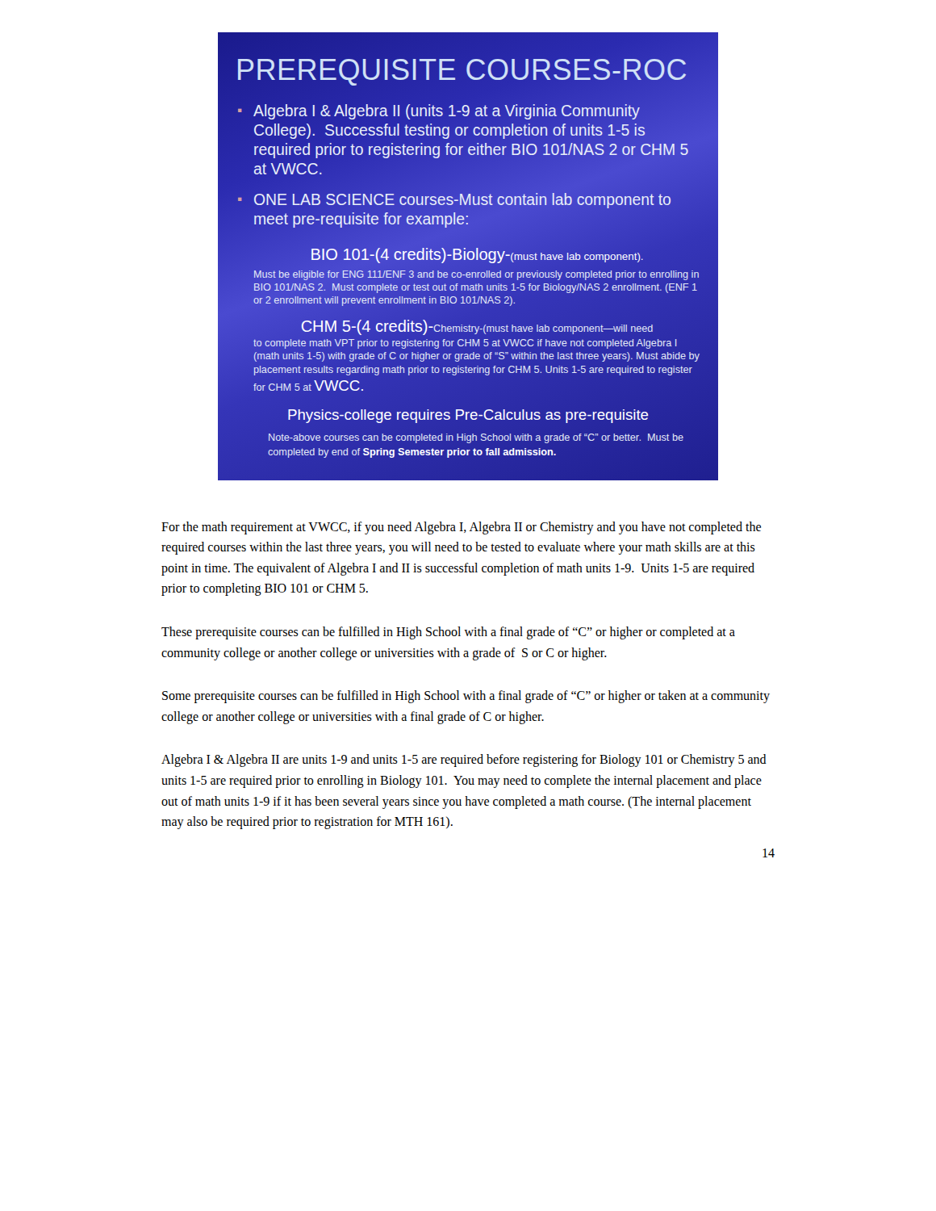PREREQUISITE COURSES-ROC
Algebra I & Algebra II (units 1-9 at a Virginia Community College). Successful testing or completion of units 1-5 is required prior to registering for either BIO 101/NAS 2 or CHM 5 at VWCC.
ONE LAB SCIENCE courses-Must contain lab component to meet pre-requisite for example:
BIO 101-(4 credits)-Biology-(must have lab component).
Must be eligible for ENG 111/ENF 3 and be co-enrolled or previously completed prior to enrolling in BIO 101/NAS 2. Must complete or test out of math units 1-5 for Biology/NAS 2 enrollment. (ENF 1 or 2 enrollment will prevent enrollment in BIO 101/NAS 2).
CHM 5-(4 credits)-Chemistry-(must have lab component—will need
to complete math VPT prior to registering for CHM 5 at VWCC if have not completed Algebra I (math units 1-5) with grade of C or higher or grade of “S” within the last three years). Must abide by placement results regarding math prior to registering for CHM 5. Units 1-5 are required to register for CHM 5 at VWCC.
Physics-college requires Pre-Calculus as pre-requisite
Note-above courses can be completed in High School with a grade of “C” or better. Must be completed by end of Spring Semester prior to fall admission.
For the math requirement at VWCC, if you need Algebra I, Algebra II or Chemistry and you have not completed the required courses within the last three years, you will need to be tested to evaluate where your math skills are at this point in time. The equivalent of Algebra I and II is successful completion of math units 1-9. Units 1-5 are required prior to completing BIO 101 or CHM 5.
These prerequisite courses can be fulfilled in High School with a final grade of “C” or higher or completed at a community college or another college or universities with a grade of S or C or higher.
Some prerequisite courses can be fulfilled in High School with a final grade of “C” or higher or taken at a community college or another college or universities with a final grade of C or higher.
Algebra I & Algebra II are units 1-9 and units 1-5 are required before registering for Biology 101 or Chemistry 5 and units 1-5 are required prior to enrolling in Biology 101. You may need to complete the internal placement and place out of math units 1-9 if it has been several years since you have completed a math course. (The internal placement may also be required prior to registration for MTH 161).
14